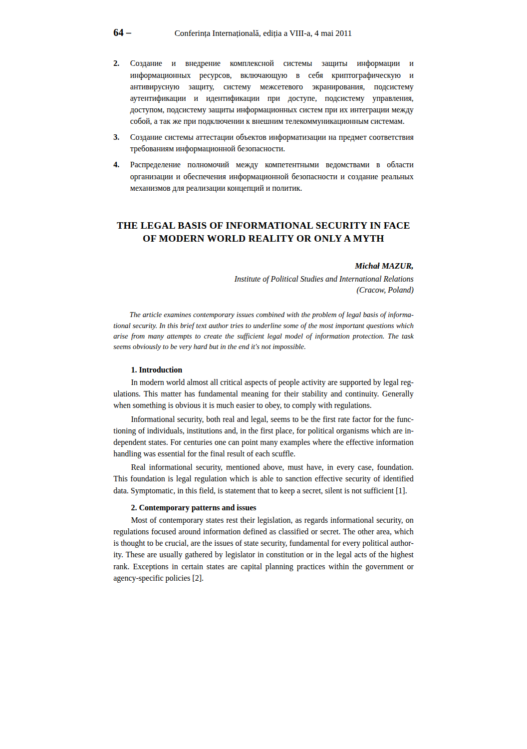64 – Conferința Internațională, ediția a VIII-a, 4 mai 2011
2. Создание и внедрение комплексной системы защиты информации и информационных ресурсов, включающую в себя криптографическую и антивирусную защиту, систему межсетевого экранирования, подсистему аутентификации и идентификации при доступе, подсистему управления, доступом, подсистему защиты информационных систем при их интеграции между собой, а так же при подключении к внешним телекоммуникационным системам.
3. Создание системы аттестации объектов информатизации на предмет соответствия требованиям информационной безопасности.
4. Распределение полномочий между компетентными ведомствами в области организации и обеспечения информационной безопасности и создание реальных механизмов для реализации концепций и политик.
The Legal Basis of Informational Security in Face
of Modern World Reality or Only a Myth
Michał MAZUR,
Institute of Political Studies and International Relations
(Cracow, Poland)
The article examines contemporary issues combined with the problem of legal basis of informational security. In this brief text author tries to underline some of the most important questions which arise from many attempts to create the sufficient legal model of information protection. The task seems obviously to be very hard but in the end it's not impossible.
1. Introduction
In modern world almost all critical aspects of people activity are supported by legal regulations. This matter has fundamental meaning for their stability and continuity. Generally when something is obvious it is much easier to obey, to comply with regulations.
Informational security, both real and legal, seems to be the first rate factor for the functioning of individuals, institutions and, in the first place, for political organisms which are independent states. For centuries one can point many examples where the effective information handling was essential for the final result of each scuffle.
Real informational security, mentioned above, must have, in every case, foundation. This foundation is legal regulation which is able to sanction effective security of identified data. Symptomatic, in this field, is statement that to keep a secret, silent is not sufficient [1].
2. Contemporary patterns and issues
Most of contemporary states rest their legislation, as regards informational security, on regulations focused around information defined as classified or secret. The other area, which is thought to be crucial, are the issues of state security, fundamental for every political authority. These are usually gathered by legislator in constitution or in the legal acts of the highest rank. Exceptions in certain states are capital planning practices within the government or agency-specific policies [2].